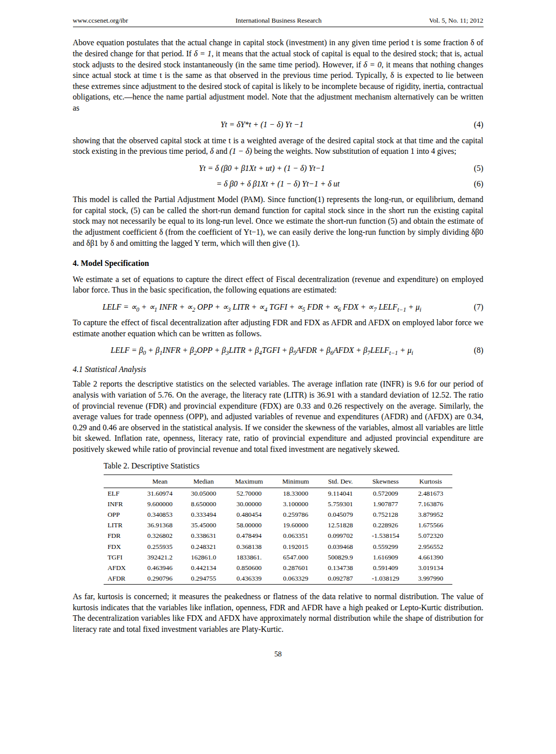www.ccsenet.org/ibr International Business Research Vol. 5, No. 11; 2012
Above equation postulates that the actual change in capital stock (investment) in any given time period t is some fraction δ of the desired change for that period. If δ = 1, it means that the actual stock of capital is equal to the desired stock; that is, actual stock adjusts to the desired stock instantaneously (in the same time period). However, if δ = 0, it means that nothing changes since actual stock at time t is the same as that observed in the previous time period. Typically, δ is expected to lie between these extremes since adjustment to the desired stock of capital is likely to be incomplete because of rigidity, inertia, contractual obligations, etc.—hence the name partial adjustment model. Note that the adjustment mechanism alternatively can be written as
Yt = δY*t + (1 − δ) Yt −1 (4)
showing that the observed capital stock at time t is a weighted average of the desired capital stock at that time and the capital stock existing in the previous time period, δ and (1 − δ) being the weights. Now substitution of equation 1 into 4 gives;
Yt = δ (β0 + β1Xt + ut) + (1 − δ) Yt−1 (5)
= δ β0 + δ β1Xt + (1 − δ) Yt−1 + δ ut (6)
This model is called the Partial Adjustment Model (PAM). Since function(1) represents the long-run, or equilibrium, demand for capital stock, (5) can be called the short-run demand function for capital stock since in the short run the existing capital stock may not necessarily be equal to its long-run level. Once we estimate the short-run function (5) and obtain the estimate of the adjustment coefficient δ (from the coefficient of Yt−1), we can easily derive the long-run function by simply dividing δβ0 and δβ1 by δ and omitting the lagged Y term, which will then give (1).
4. Model Specification
We estimate a set of equations to capture the direct effect of Fiscal decentralization (revenue and expenditure) on employed labor force. Thus in the basic specification, the following equations are estimated:
LELF = ∝0 + ∝1 INFR + ∝2 OPP + ∝3 LITR + ∝4 TGFI + ∝5 FDR + ∝6 FDX + ∝7 LELFt−1 + μi (7)
To capture the effect of fiscal decentralization after adjusting FDR and FDX as AFDR and AFDX on employed labor force we estimate another equation which can be written as follows.
LELF = β0 + β1INFR + β2OPP + β3LITR + β4TGFI + β5AFDR + β6AFDX + β7LELFt−1 + μi (8)
4.1 Statistical Analysis
Table 2 reports the descriptive statistics on the selected variables. The average inflation rate (INFR) is 9.6 for our period of analysis with variation of 5.76. On the average, the literacy rate (LITR) is 36.91 with a standard deviation of 12.52. The ratio of provincial revenue (FDR) and provincial expenditure (FDX) are 0.33 and 0.26 respectively on the average. Similarly, the average values for trade openness (OPP), and adjusted variables of revenue and expenditures (AFDR) and (AFDX) are 0.34, 0.29 and 0.46 are observed in the statistical analysis. If we consider the skewness of the variables, almost all variables are little bit skewed. Inflation rate, openness, literacy rate, ratio of provincial expenditure and adjusted provincial expenditure are positively skewed while ratio of provincial revenue and total fixed investment are negatively skewed.
Table 2. Descriptive Statistics
| | Mean | Median | Maximum | Minimum | Std. Dev. | Skewness | Kurtosis |
| --- | --- | --- | --- | --- | --- | --- | --- |
| ELF | 31.60974 | 30.05000 | 52.70000 | 18.33000 | 9.114041 | 0.572009 | 2.481673 |
| INFR | 9.600000 | 8.650000 | 30.00000 | 3.100000 | 5.759301 | 1.907877 | 7.163876 |
| OPP | 0.340853 | 0.333494 | 0.480454 | 0.259786 | 0.045079 | 0.752128 | 3.879952 |
| LITR | 36.91368 | 35.45000 | 58.00000 | 19.60000 | 12.51828 | 0.228926 | 1.675566 |
| FDR | 0.326802 | 0.338631 | 0.478494 | 0.063351 | 0.099702 | -1.538154 | 5.072320 |
| FDX | 0.255935 | 0.248321 | 0.368138 | 0.192015 | 0.039468 | 0.559299 | 2.956552 |
| TGFI | 392421.2 | 162861.0 | 1833861. | 6547.000 | 500829.9 | 1.616909 | 4.661390 |
| AFDX | 0.463946 | 0.442134 | 0.850600 | 0.287601 | 0.134738 | 0.591409 | 3.019134 |
| AFDR | 0.290796 | 0.294755 | 0.436339 | 0.063329 | 0.092787 | -1.038129 | 3.997990 |
As far, kurtosis is concerned; it measures the peakedness or flatness of the data relative to normal distribution. The value of kurtosis indicates that the variables like inflation, openness, FDR and AFDR have a high peaked or Lepto-Kurtic distribution. The decentralization variables like FDX and AFDX have approximately normal distribution while the shape of distribution for literacy rate and total fixed investment variables are Platy-Kurtic.
58